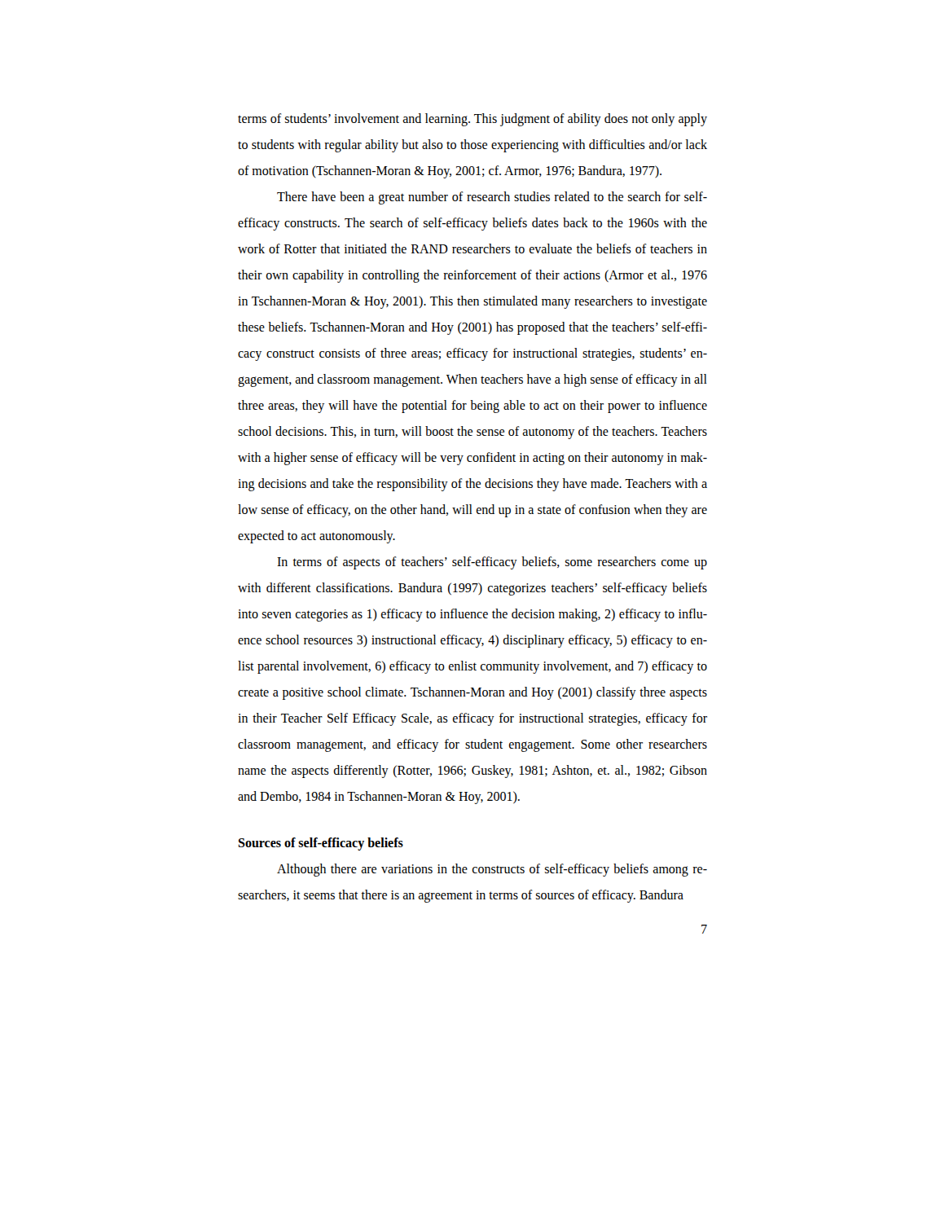terms of students’ involvement and learning. This judgment of ability does not only apply to students with regular ability but also to those experiencing with difficulties and/or lack of motivation (Tschannen-Moran & Hoy, 2001; cf. Armor, 1976; Bandura, 1977).
There have been a great number of research studies related to the search for self-efficacy constructs. The search of self-efficacy beliefs dates back to the 1960s with the work of Rotter that initiated the RAND researchers to evaluate the beliefs of teachers in their own capability in controlling the reinforcement of their actions (Armor et al., 1976 in Tschannen-Moran & Hoy, 2001). This then stimulated many researchers to investigate these beliefs. Tschannen-Moran and Hoy (2001) has proposed that the teachers’ self-efficacy construct consists of three areas; efficacy for instructional strategies, students’ engagement, and classroom management. When teachers have a high sense of efficacy in all three areas, they will have the potential for being able to act on their power to influence school decisions. This, in turn, will boost the sense of autonomy of the teachers. Teachers with a higher sense of efficacy will be very confident in acting on their autonomy in making decisions and take the responsibility of the decisions they have made. Teachers with a low sense of efficacy, on the other hand, will end up in a state of confusion when they are expected to act autonomously.
In terms of aspects of teachers’ self-efficacy beliefs, some researchers come up with different classifications. Bandura (1997) categorizes teachers’ self-efficacy beliefs into seven categories as 1) efficacy to influence the decision making, 2) efficacy to influence school resources 3) instructional efficacy, 4) disciplinary efficacy, 5) efficacy to enlist parental involvement, 6) efficacy to enlist community involvement, and 7) efficacy to create a positive school climate. Tschannen-Moran and Hoy (2001) classify three aspects in their Teacher Self Efficacy Scale, as efficacy for instructional strategies, efficacy for classroom management, and efficacy for student engagement. Some other researchers name the aspects differently (Rotter, 1966; Guskey, 1981; Ashton, et. al., 1982; Gibson and Dembo, 1984 in Tschannen-Moran & Hoy, 2001).
Sources of self-efficacy beliefs
Although there are variations in the constructs of self-efficacy beliefs among researchers, it seems that there is an agreement in terms of sources of efficacy. Bandura
7